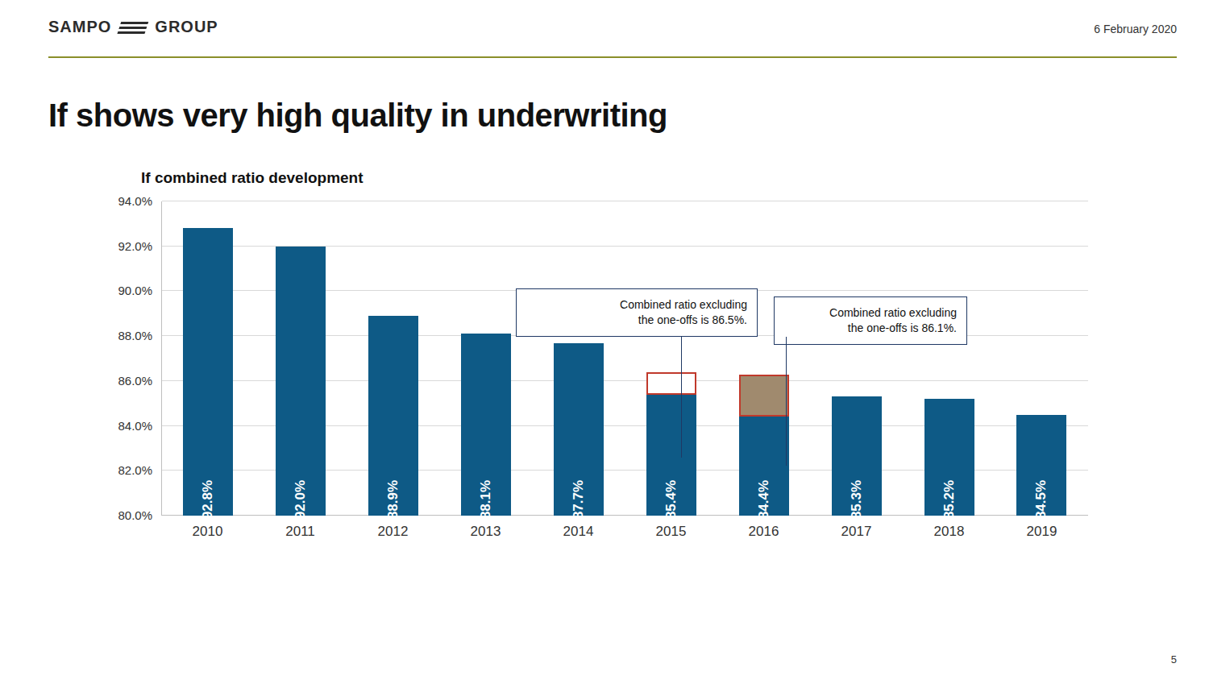SAMPO GROUP
6 February 2020
If shows very high quality in underwriting
If combined ratio development
80.0%
82.0%
84.0%
86.0%
88.0%
90.0%
92.0%
94.0%
92.8%
92.0%
88.9%
88.1%
87.7%
85.4%
84.4%
85.3%
85.2%
84.5%
20102011201220132014 20152016201720182019
Combined ratio excluding
the one-offs is 86.5%.
Combined ratio excluding
the one-offs is 86.1%.
5